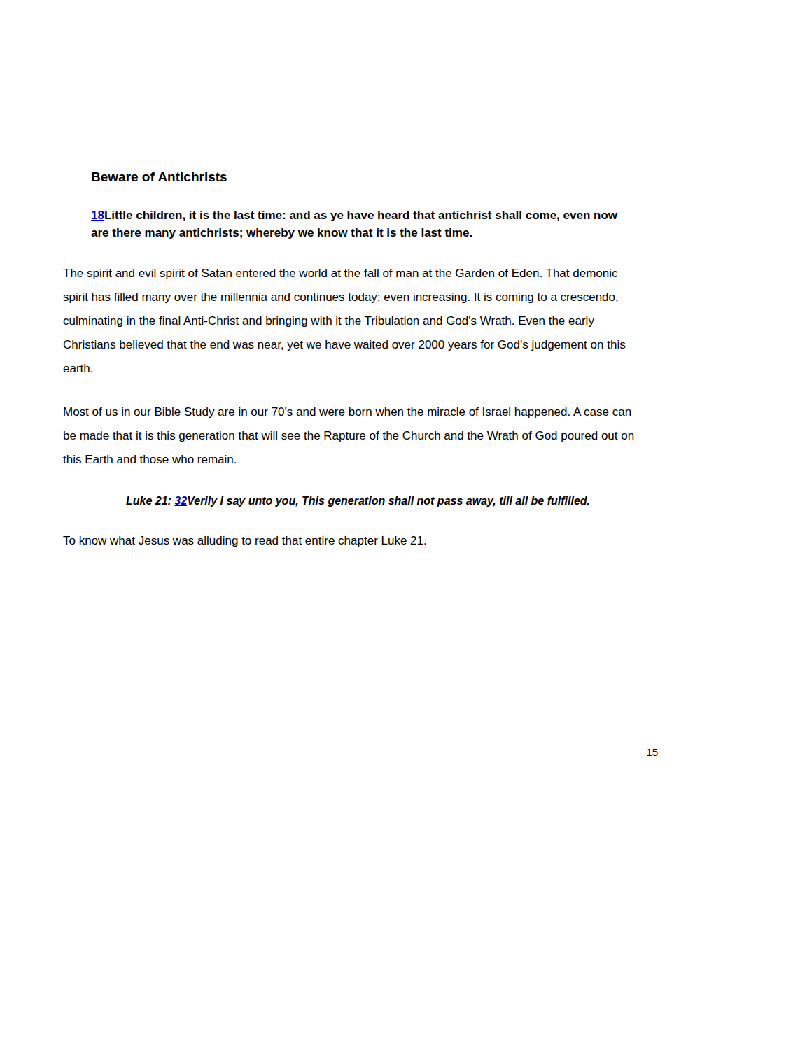Beware of Antichrists
18 Little children, it is the last time: and as ye have heard that antichrist shall come, even now are there many antichrists; whereby we know that it is the last time.
The spirit and evil spirit of Satan entered the world at the fall of man at the Garden of Eden. That demonic spirit has filled many over the millennia and continues today; even increasing. It is coming to a crescendo, culminating in the final Anti-Christ and bringing with it the Tribulation and God's Wrath. Even the early Christians believed that the end was near, yet we have waited over 2000 years for God's judgement on this earth.
Most of us in our Bible Study are in our 70's and were born when the miracle of Israel happened. A case can be made that it is this generation that will see the Rapture of the Church and the Wrath of God poured out on this Earth and those who remain.
Luke 21: 32 Verily I say unto you, This generation shall not pass away, till all be fulfilled.
To know what Jesus was alluding to read that entire chapter Luke 21.
15